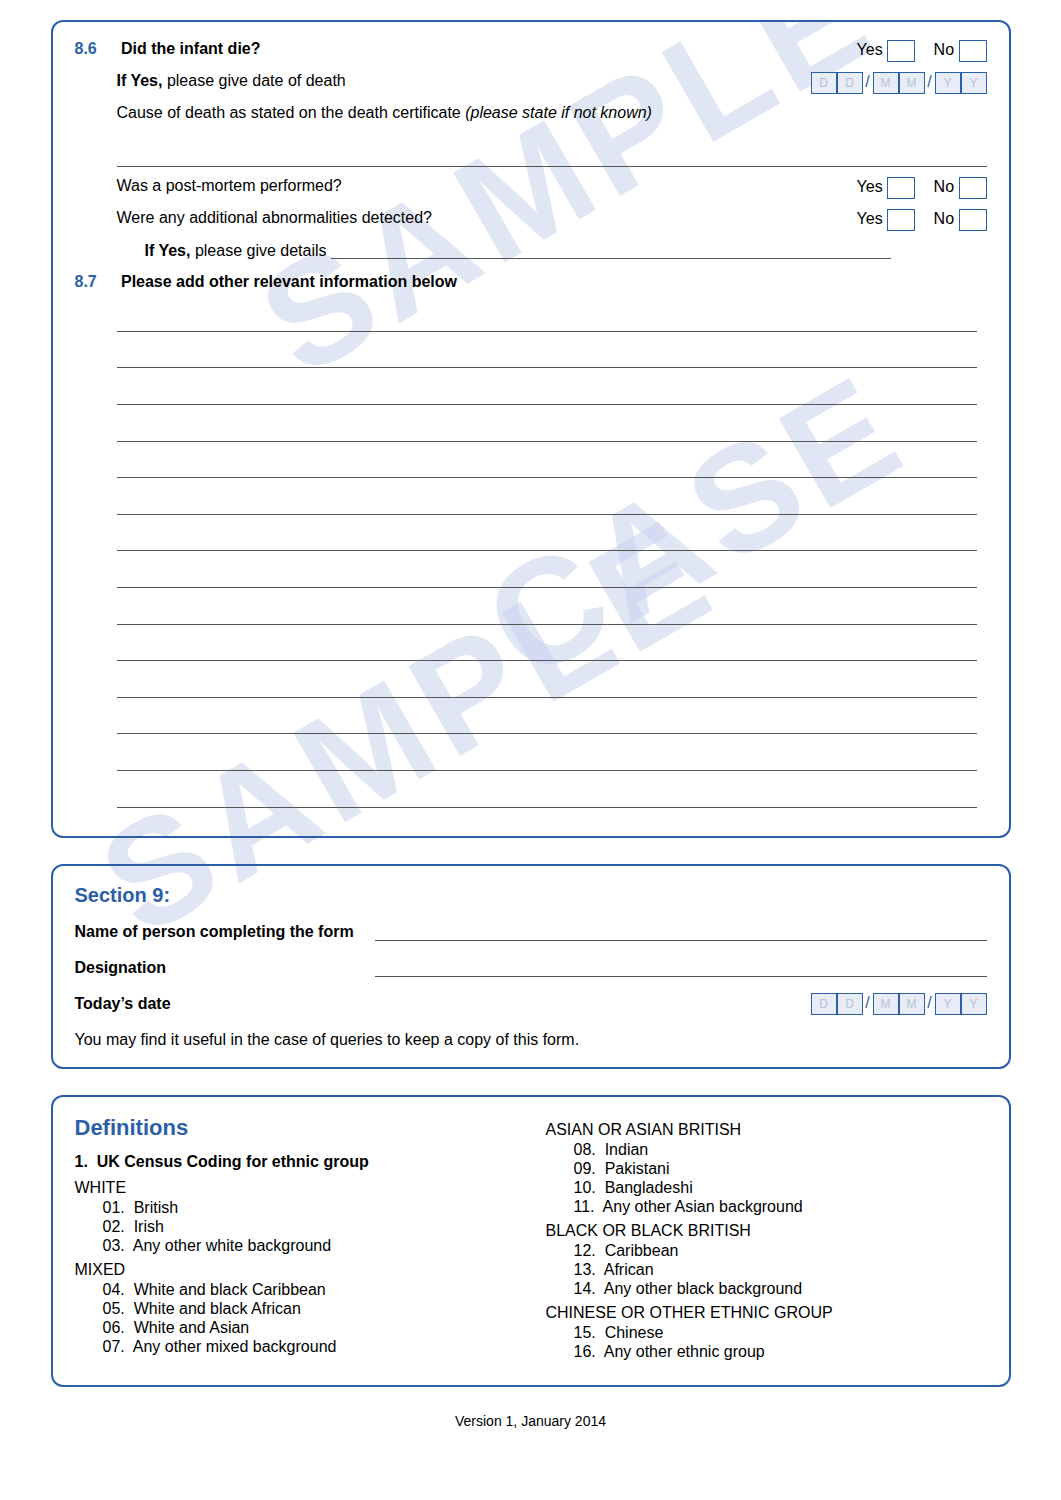SAMPLE CASE SAMPLE
8.6 Did the infant die? Yes No
If Yes, please give date of death DD/MM/YY
Cause of death as stated on the death certificate (please state if not known)
Was a post-mortem performed? Yes No
Were any additional abnormalities detected? Yes No
If Yes, please give details
8.7 Please add other relevant information below
Section 9:
Name of person completing the form
Designation
Today’s date
DD/MM/YY
You may find it useful in the case of queries to keep a copy of this form.
Definitions
1. UK Census Coding for ethnic group
WHITE
01. British
02. Irish
03. Any other white background
MIXED
04. White and black Caribbean
05. White and black African
06. White and Asian
07. Any other mixed background
ASIAN OR ASIAN BRITISH
08. Indian
09. Pakistani
10. Bangladeshi
11. Any other Asian background
BLACK OR BLACK BRITISH
12. Caribbean
13. African
14. Any other black background
CHINESE OR OTHER ETHNIC GROUP
15. Chinese
16. Any other ethnic group
Version 1, January 2014